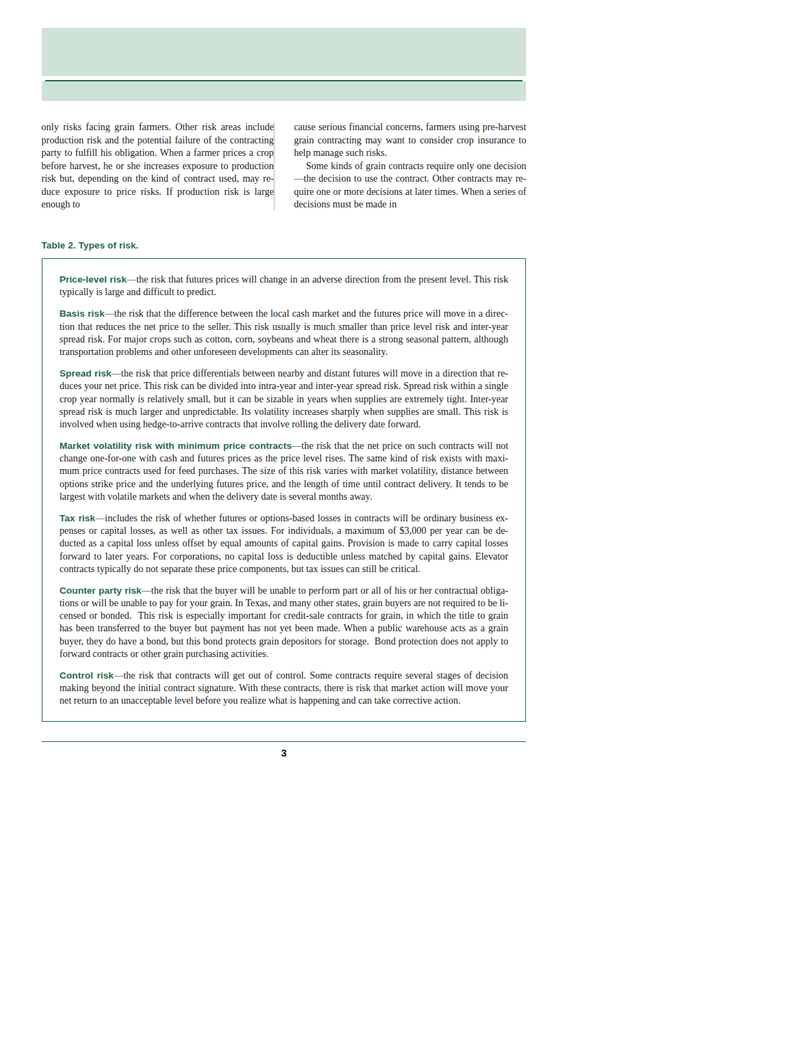only risks facing grain farmers. Other risk areas include production risk and the potential failure of the contracting party to fulfill his obligation. When a farmer prices a crop before harvest, he or she increases exposure to production risk but, depending on the kind of contract used, may reduce exposure to price risks. If production risk is large enough to
cause serious financial concerns, farmers using pre-harvest grain contracting may want to consider crop insurance to help manage such risks.
Some kinds of grain contracts require only one decision—the decision to use the contract. Other contracts may require one or more decisions at later times. When a series of decisions must be made in
Table 2. Types of risk.
Price-level risk—the risk that futures prices will change in an adverse direction from the present level. This risk typically is large and difficult to predict.
Basis risk—the risk that the difference between the local cash market and the futures price will move in a direction that reduces the net price to the seller. This risk usually is much smaller than price level risk and inter-year spread risk. For major crops such as cotton, corn, soybeans and wheat there is a strong seasonal pattern, although transportation problems and other unforeseen developments can alter its seasonality.
Spread risk—the risk that price differentials between nearby and distant futures will move in a direction that reduces your net price. This risk can be divided into intra-year and inter-year spread risk. Spread risk within a single crop year normally is relatively small, but it can be sizable in years when supplies are extremely tight. Inter-year spread risk is much larger and unpredictable. Its volatility increases sharply when supplies are small. This risk is involved when using hedge-to-arrive contracts that involve rolling the delivery date forward.
Market volatility risk with minimum price contracts—the risk that the net price on such contracts will not change one-for-one with cash and futures prices as the price level rises. The same kind of risk exists with maximum price contracts used for feed purchases. The size of this risk varies with market volatility, distance between options strike price and the underlying futures price, and the length of time until contract delivery. It tends to be largest with volatile markets and when the delivery date is several months away.
Tax risk—includes the risk of whether futures or options-based losses in contracts will be ordinary business expenses or capital losses, as well as other tax issues. For individuals, a maximum of $3,000 per year can be deducted as a capital loss unless offset by equal amounts of capital gains. Provision is made to carry capital losses forward to later years. For corporations, no capital loss is deductible unless matched by capital gains. Elevator contracts typically do not separate these price components, but tax issues can still be critical.
Counter party risk—the risk that the buyer will be unable to perform part or all of his or her contractual obligations or will be unable to pay for your grain. In Texas, and many other states, grain buyers are not required to be licensed or bonded. This risk is especially important for credit-sale contracts for grain, in which the title to grain has been transferred to the buyer but payment has not yet been made. When a public warehouse acts as a grain buyer, they do have a bond, but this bond protects grain depositors for storage. Bond protection does not apply to forward contracts or other grain purchasing activities.
Control risk—the risk that contracts will get out of control. Some contracts require several stages of decision making beyond the initial contract signature. With these contracts, there is risk that market action will move your net return to an unacceptable level before you realize what is happening and can take corrective action.
3